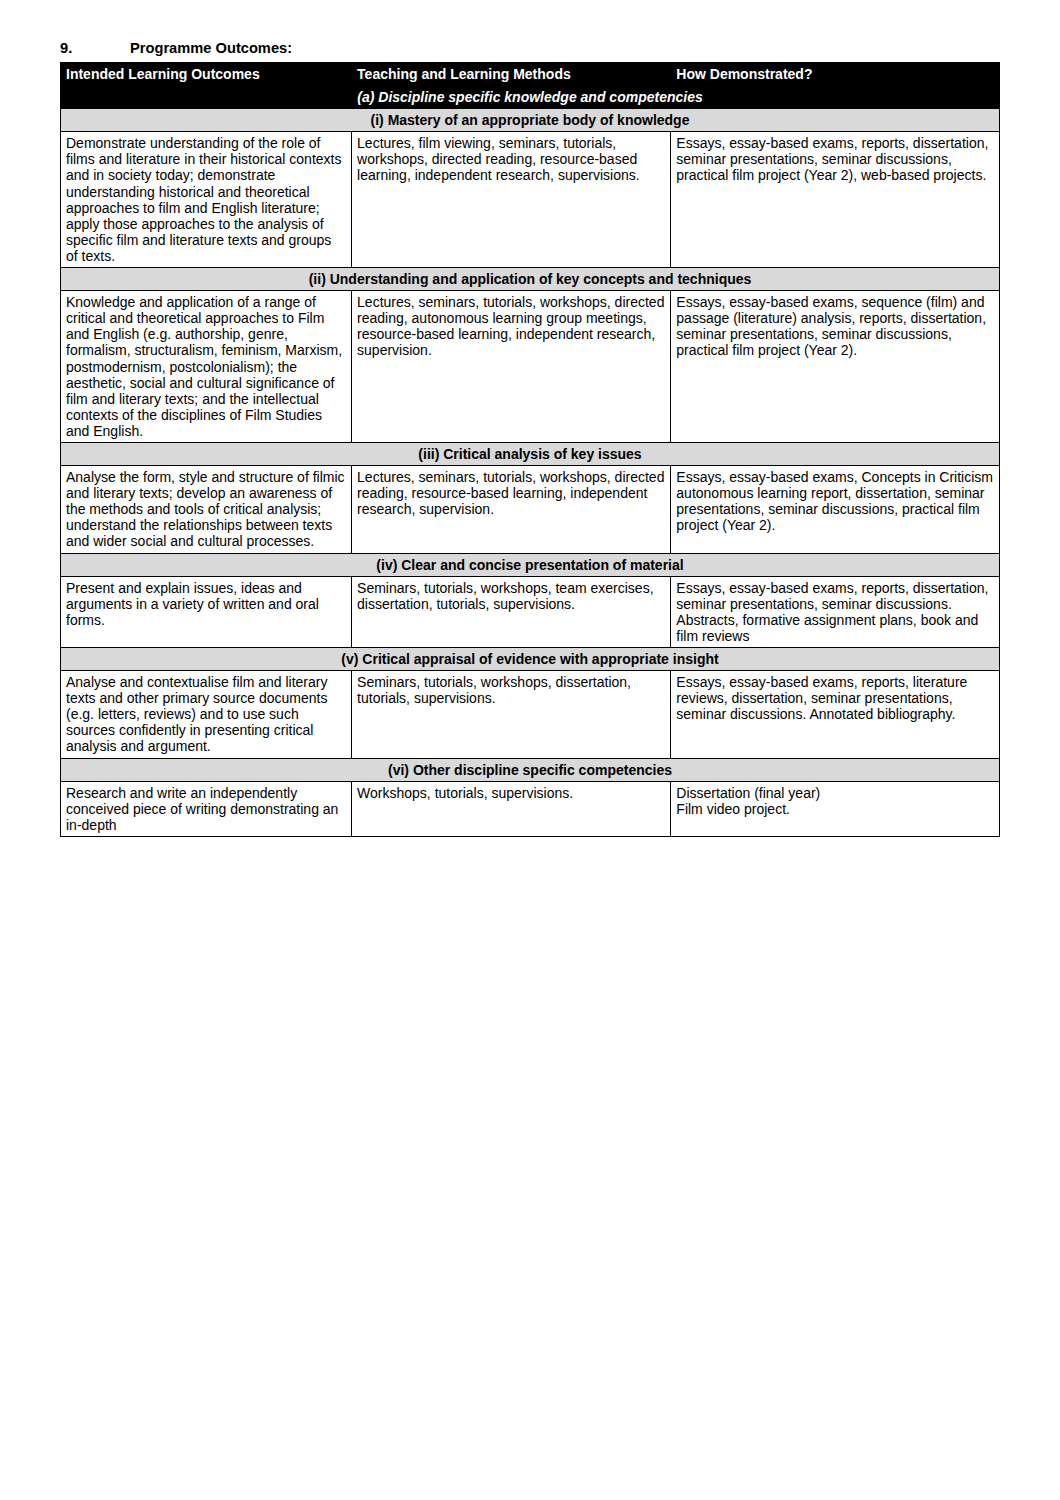9. Programme Outcomes:
| Intended Learning Outcomes | Teaching and Learning Methods | How Demonstrated? |
| --- | --- | --- |
| (a) Discipline specific knowledge and competencies |
| (i) Mastery of an appropriate body of knowledge |
| Demonstrate understanding of the role of films and literature in their historical contexts and in society today; demonstrate understanding historical and theoretical approaches to film and English literature; apply those approaches to the analysis of specific film and literature texts and groups of texts. | Lectures, film viewing, seminars, tutorials, workshops, directed reading, resource-based learning, independent research, supervisions. | Essays, essay-based exams, reports, dissertation, seminar presentations, seminar discussions, practical film project (Year 2), web-based projects. |
| (ii) Understanding and application of key concepts and techniques |
| Knowledge and application of a range of critical and theoretical approaches to Film and English (e.g. authorship, genre, formalism, structuralism, feminism, Marxism, postmodernism, postcolonialism); the aesthetic, social and cultural significance of film and literary texts; and the intellectual contexts of the disciplines of Film Studies and English. | Lectures, seminars, tutorials, workshops, directed reading, autonomous learning group meetings, resource-based learning, independent research, supervision. | Essays, essay-based exams, sequence (film) and passage (literature) analysis, reports, dissertation, seminar presentations, seminar discussions, practical film project (Year 2). |
| (iii) Critical analysis of key issues |
| Analyse the form, style and structure of filmic and literary texts; develop an awareness of the methods and tools of critical analysis; understand the relationships between texts and wider social and cultural processes. | Lectures, seminars, tutorials, workshops, directed reading, resource-based learning, independent research, supervision. | Essays, essay-based exams, Concepts in Criticism autonomous learning report, dissertation, seminar presentations, seminar discussions, practical film project (Year 2). |
| (iv) Clear and concise presentation of material |
| Present and explain issues, ideas and arguments in a variety of written and oral forms. | Seminars, tutorials, workshops, team exercises, dissertation, tutorials, supervisions. | Essays, essay-based exams, reports, dissertation, seminar presentations, seminar discussions. Abstracts, formative assignment plans, book and film reviews |
| (v) Critical appraisal of evidence with appropriate insight |
| Analyse and contextualise film and literary texts and other primary source documents (e.g. letters, reviews) and to use such sources confidently in presenting critical analysis and argument. | Seminars, tutorials, workshops, dissertation, tutorials, supervisions. | Essays, essay-based exams, reports, literature reviews, dissertation, seminar presentations, seminar discussions. Annotated bibliography. |
| (vi) Other discipline specific competencies |
| Research and write an independently conceived piece of writing demonstrating an in-depth | Workshops, tutorials, supervisions. | Dissertation (final year) Film video project. |